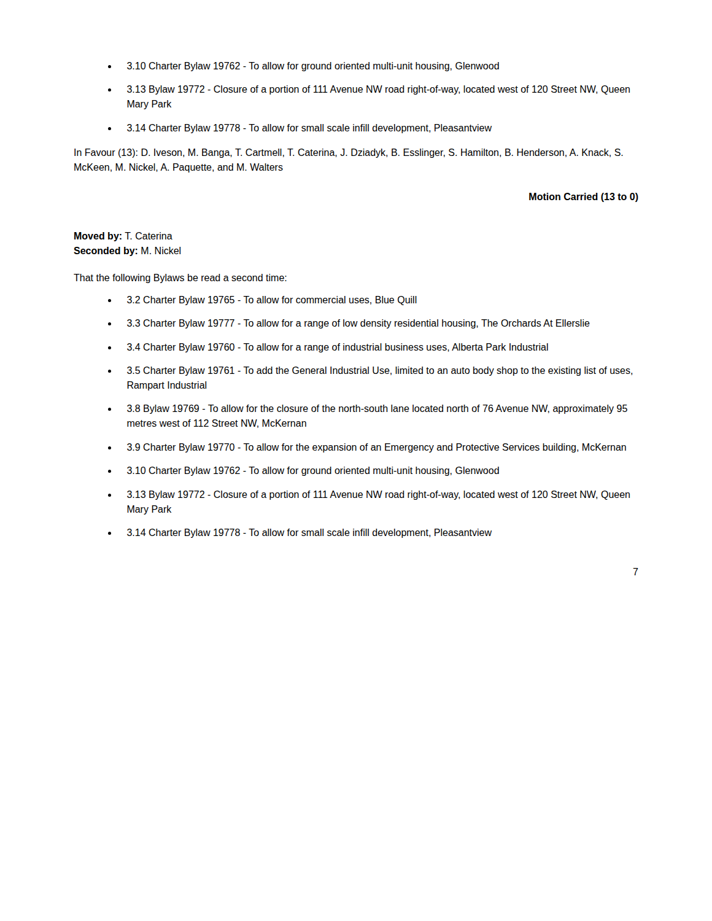3.10 Charter Bylaw 19762 - To allow for ground oriented multi-unit housing, Glenwood
3.13 Bylaw 19772 - Closure of a portion of 111 Avenue NW road right-of-way, located west of 120 Street NW, Queen Mary Park
3.14 Charter Bylaw 19778 - To allow for small scale infill development, Pleasantview
In Favour (13): D. Iveson, M. Banga, T. Cartmell, T. Caterina, J. Dziadyk, B. Esslinger, S. Hamilton, B. Henderson, A. Knack, S. McKeen, M. Nickel, A. Paquette, and M. Walters
Motion Carried (13 to 0)
Moved by: T. Caterina
Seconded by: M. Nickel
That the following Bylaws be read a second time:
3.2 Charter Bylaw 19765 - To allow for commercial uses, Blue Quill
3.3 Charter Bylaw 19777 - To allow for a range of low density residential housing, The Orchards At Ellerslie
3.4 Charter Bylaw 19760 - To allow for a range of industrial business uses, Alberta Park Industrial
3.5 Charter Bylaw 19761 - To add the General Industrial Use, limited to an auto body shop to the existing list of uses, Rampart Industrial
3.8 Bylaw 19769 - To allow for the closure of the north-south lane located north of 76 Avenue NW, approximately 95 metres west of 112 Street NW, McKernan
3.9 Charter Bylaw 19770 - To allow for the expansion of an Emergency and Protective Services building, McKernan
3.10 Charter Bylaw 19762 - To allow for ground oriented multi-unit housing, Glenwood
3.13 Bylaw 19772 - Closure of a portion of 111 Avenue NW road right-of-way, located west of 120 Street NW, Queen Mary Park
3.14 Charter Bylaw 19778 - To allow for small scale infill development, Pleasantview
7